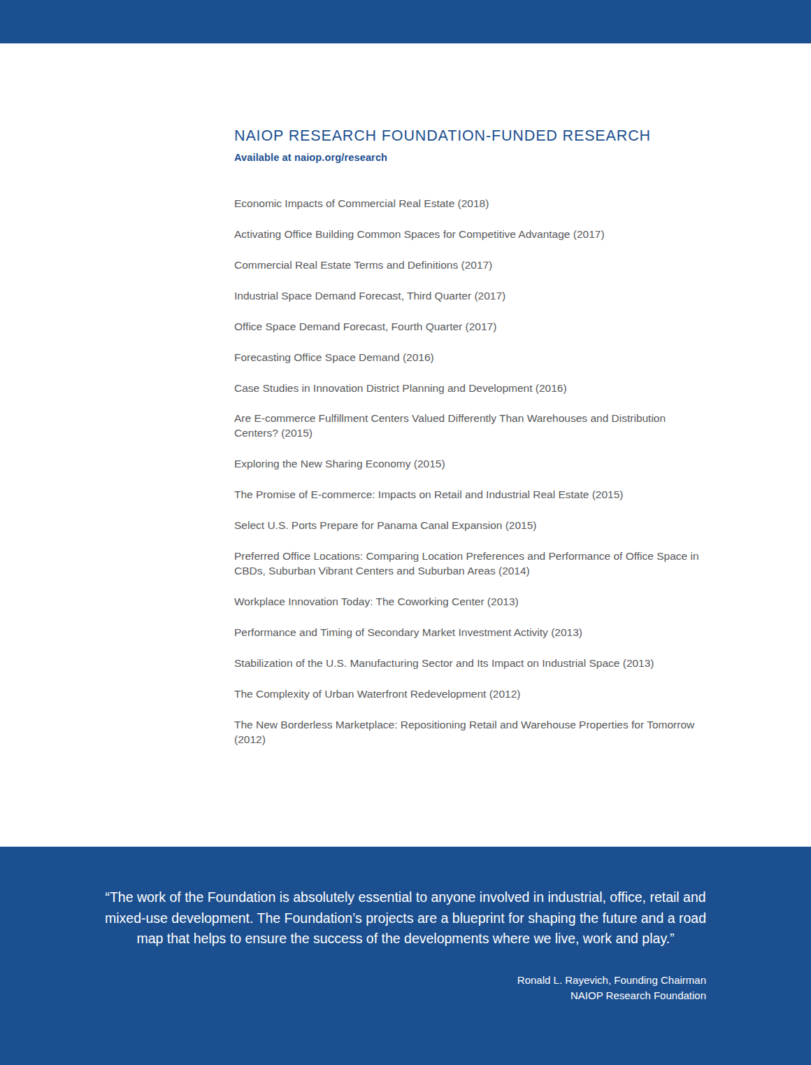NAIOP RESEARCH FOUNDATION-FUNDED RESEARCH
Available at naiop.org/research
Economic Impacts of Commercial Real Estate (2018)
Activating Office Building Common Spaces for Competitive Advantage (2017)
Commercial Real Estate Terms and Definitions (2017)
Industrial Space Demand Forecast, Third Quarter (2017)
Office Space Demand Forecast, Fourth Quarter (2017)
Forecasting Office Space Demand (2016)
Case Studies in Innovation District Planning and Development (2016)
Are E-commerce Fulfillment Centers Valued Differently Than Warehouses and Distribution Centers? (2015)
Exploring the New Sharing Economy (2015)
The Promise of E-commerce: Impacts on Retail and Industrial Real Estate (2015)
Select U.S. Ports Prepare for Panama Canal Expansion (2015)
Preferred Office Locations: Comparing Location Preferences and Performance of Office Space in CBDs, Suburban Vibrant Centers and Suburban Areas (2014)
Workplace Innovation Today: The Coworking Center (2013)
Performance and Timing of Secondary Market Investment Activity (2013)
Stabilization of the U.S. Manufacturing Sector and Its Impact on Industrial Space (2013)
The Complexity of Urban Waterfront Redevelopment (2012)
The New Borderless Marketplace: Repositioning Retail and Warehouse Properties for Tomorrow (2012)
“The work of the Foundation is absolutely essential to anyone involved in industrial, office, retail and mixed-use development. The Foundation’s projects are a blueprint for shaping the future and a road map that helps to ensure the success of the developments where we live, work and play.”
Ronald L. Rayevich, Founding Chairman
NAIOP Research Foundation